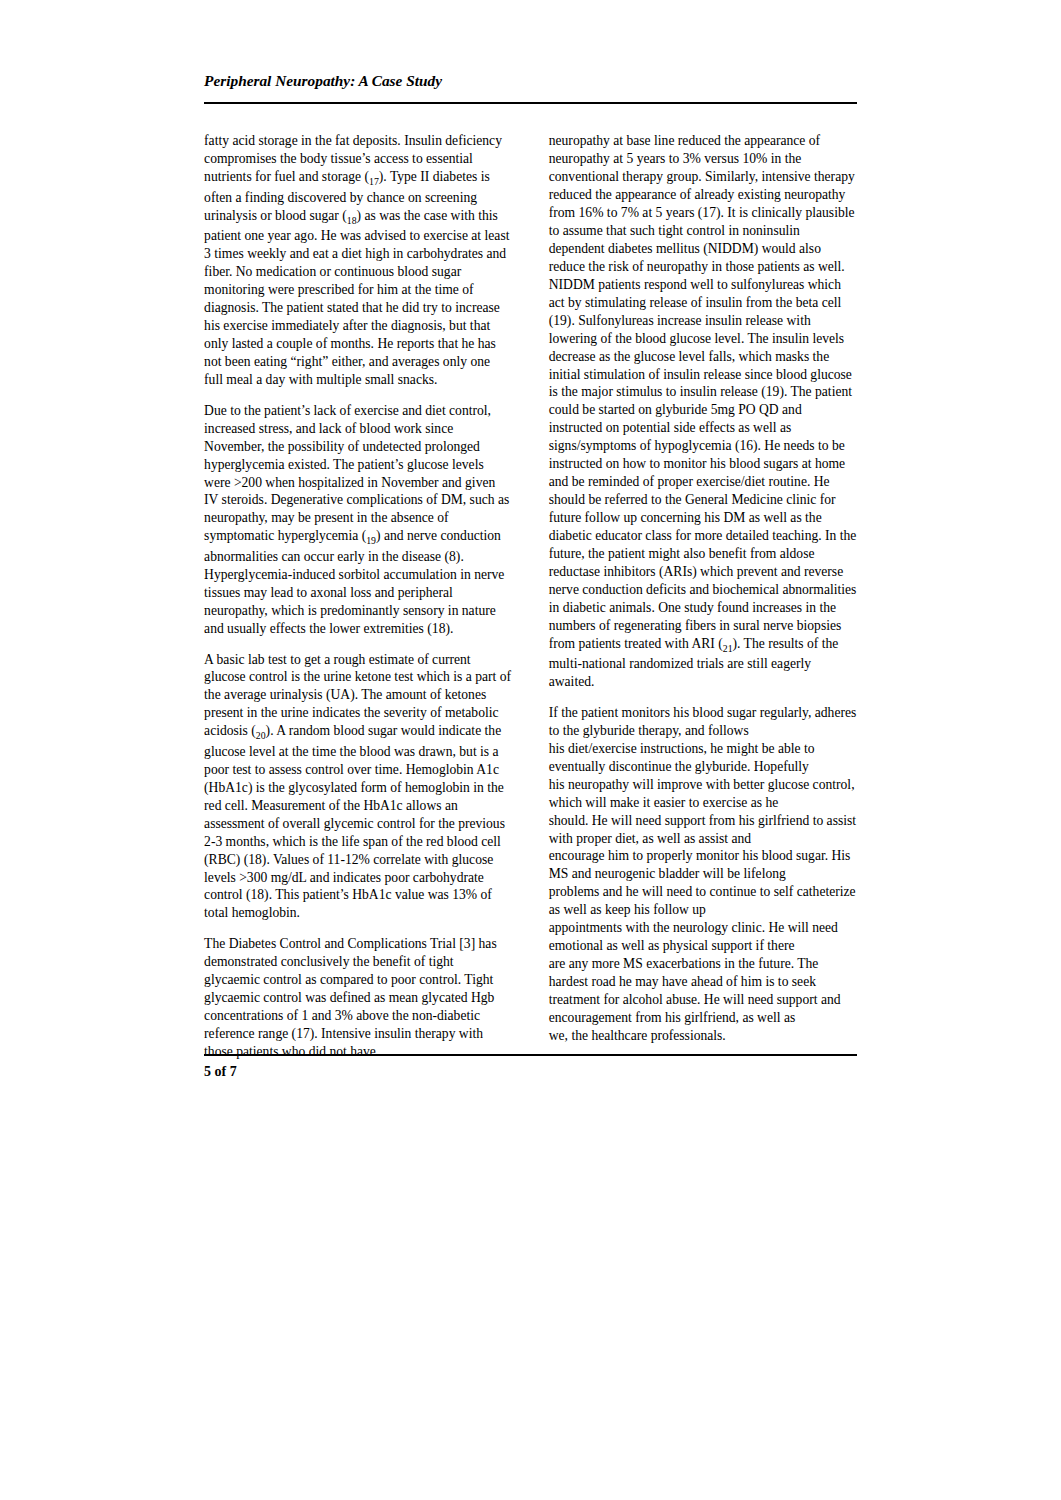Peripheral Neuropathy: A Case Study
fatty acid storage in the fat deposits. Insulin deficiency compromises the body tissue’s access to essential nutrients for fuel and storage (17). Type II diabetes is often a finding discovered by chance on screening urinalysis or blood sugar (18) as was the case with this patient one year ago. He was advised to exercise at least 3 times weekly and eat a diet high in carbohydrates and fiber. No medication or continuous blood sugar monitoring were prescribed for him at the time of diagnosis. The patient stated that he did try to increase his exercise immediately after the diagnosis, but that only lasted a couple of months. He reports that he has not been eating “right” either, and averages only one full meal a day with multiple small snacks.
Due to the patient’s lack of exercise and diet control, increased stress, and lack of blood work since November, the possibility of undetected prolonged hyperglycemia existed. The patient’s glucose levels were >200 when hospitalized in November and given IV steroids. Degenerative complications of DM, such as neuropathy, may be present in the absence of symptomatic hyperglycemia (19) and nerve conduction abnormalities can occur early in the disease (8). Hyperglycemia-induced sorbitol accumulation in nerve tissues may lead to axonal loss and peripheral neuropathy, which is predominantly sensory in nature and usually effects the lower extremities (18).
A basic lab test to get a rough estimate of current glucose control is the urine ketone test which is a part of the average urinalysis (UA). The amount of ketones present in the urine indicates the severity of metabolic acidosis (20). A random blood sugar would indicate the glucose level at the time the blood was drawn, but is a poor test to assess control over time. Hemoglobin A1c (HbA1c) is the glycosylated form of hemoglobin in the red cell. Measurement of the HbA1c allows an assessment of overall glycemic control for the previous 2-3 months, which is the life span of the red blood cell (RBC) (18). Values of 11-12% correlate with glucose levels >300 mg/dL and indicates poor carbohydrate control (18). This patient’s HbA1c value was 13% of total hemoglobin.
The Diabetes Control and Complications Trial [3] has demonstrated conclusively the benefit of tight glycaemic control as compared to poor control. Tight glycaemic control was defined as mean glycated Hgb concentrations of 1 and 3% above the non-diabetic reference range (17). Intensive insulin therapy with those patients who did not have
neuropathy at base line reduced the appearance of neuropathy at 5 years to 3% versus 10% in the conventional therapy group. Similarly, intensive therapy reduced the appearance of already existing neuropathy from 16% to 7% at 5 years (17). It is clinically plausible to assume that such tight control in noninsulin dependent diabetes mellitus (NIDDM) would also reduce the risk of neuropathy in those patients as well. NIDDM patients respond well to sulfonylureas which act by stimulating release of insulin from the beta cell (19). Sulfonylureas increase insulin release with lowering of the blood glucose level. The insulin levels decrease as the glucose level falls, which masks the initial stimulation of insulin release since blood glucose is the major stimulus to insulin release (19). The patient could be started on glyburide 5mg PO QD and instructed on potential side effects as well as signs/symptoms of hypoglycemia (16). He needs to be instructed on how to monitor his blood sugars at home and be reminded of proper exercise/diet routine. He should be referred to the General Medicine clinic for future follow up concerning his DM as well as the diabetic educator class for more detailed teaching. In the future, the patient might also benefit from aldose reductase inhibitors (ARIs) which prevent and reverse nerve conduction deficits and biochemical abnormalities in diabetic animals. One study found increases in the numbers of regenerating fibers in sural nerve biopsies from patients treated with ARI (21). The results of the multi-national randomized trials are still eagerly awaited.
If the patient monitors his blood sugar regularly, adheres to the glyburide therapy, and follows
his diet/exercise instructions, he might be able to eventually discontinue the glyburide. Hopefully
his neuropathy will improve with better glucose control, which will make it easier to exercise as he
should. He will need support from his girlfriend to assist with proper diet, as well as assist and
encourage him to properly monitor his blood sugar. His MS and neurogenic bladder will be lifelong
problems and he will need to continue to self catheterize as well as keep his follow up
appointments with the neurology clinic. He will need emotional as well as physical support if there
are any more MS exacerbations in the future. The hardest road he may have ahead of him is to seek
treatment for alcohol abuse. He will need support and encouragement from his girlfriend, as well as
we, the healthcare professionals.
5 of 7